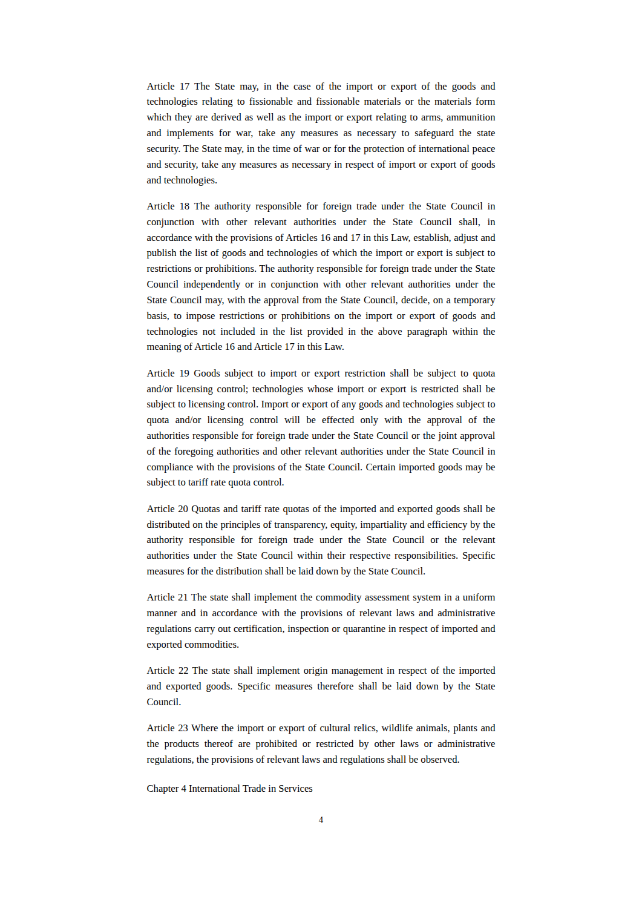Article 17 The State may, in the case of the import or export of the goods and technologies relating to fissionable and fissionable materials or the materials form which they are derived as well as the import or export relating to arms, ammunition and implements for war, take any measures as necessary to safeguard the state security. The State may, in the time of war or for the protection of international peace and security, take any measures as necessary in respect of import or export of goods and technologies.
Article 18 The authority responsible for foreign trade under the State Council in conjunction with other relevant authorities under the State Council shall, in accordance with the provisions of Articles 16 and 17 in this Law, establish, adjust and publish the list of goods and technologies of which the import or export is subject to restrictions or prohibitions. The authority responsible for foreign trade under the State Council independently or in conjunction with other relevant authorities under the State Council may, with the approval from the State Council, decide, on a temporary basis, to impose restrictions or prohibitions on the import or export of goods and technologies not included in the list provided in the above paragraph within the meaning of Article 16 and Article 17 in this Law.
Article 19 Goods subject to import or export restriction shall be subject to quota and/or licensing control; technologies whose import or export is restricted shall be subject to licensing control. Import or export of any goods and technologies subject to quota and/or licensing control will be effected only with the approval of the authorities responsible for foreign trade under the State Council or the joint approval of the foregoing authorities and other relevant authorities under the State Council in compliance with the provisions of the State Council. Certain imported goods may be subject to tariff rate quota control.
Article 20 Quotas and tariff rate quotas of the imported and exported goods shall be distributed on the principles of transparency, equity, impartiality and efficiency by the authority responsible for foreign trade under the State Council or the relevant authorities under the State Council within their respective responsibilities. Specific measures for the distribution shall be laid down by the State Council.
Article 21 The state shall implement the commodity assessment system in a uniform manner and in accordance with the provisions of relevant laws and administrative regulations carry out certification, inspection or quarantine in respect of imported and exported commodities.
Article 22 The state shall implement origin management in respect of the imported and exported goods. Specific measures therefore shall be laid down by the State Council.
Article 23 Where the import or export of cultural relics, wildlife animals, plants and the products thereof are prohibited or restricted by other laws or administrative regulations, the provisions of relevant laws and regulations shall be observed.
Chapter 4 International Trade in Services
4